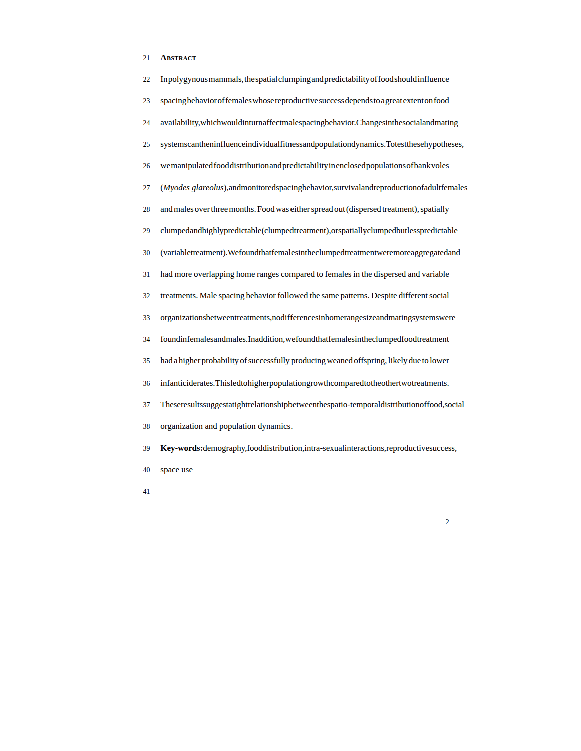21
Abstract
22
In polygynous mammals, the spatial clumping and predictability of food should influence
23
spacing behavior of females whose reproductive success depends to agreat extent on food
24
availability, which would in turn affect male spacing behavior. Changes in the social and mating
25
systems can then influence individual fitness and population dynamics. To test these hypotheses,
26
we manipulated food distribution and predictability in enclosed populations of bank voles
27
(Myodes glareolus), and monitored spacing behavior, survival and reproduction of adult females
28
and males over three months. Food was either spread out(dispersed treatment), spatially
29
clumped and highly predictable(clumped treatment), or spatially clumped but less predictable
30
(variable treatment). We found that females in the clumped treatment were more aggregated and
31
had more overlapping home ranges compared to females in the dispersed and variable
32
treatments. Male spacing behavior followed the same patterns. Despite different social
33
organizations between treatments, no differences in home range size and mating systems were
34
found in females and males. In addition, we found that females in the clumped food treatment
35
had ahigher probability of successfully producing weaned offspring, likely due to lower
36
infanticide rates. This led to higher population growth compared to the other two treatments.
37
These results suggest atight relationship between the spatio-temporal distribution of food, social
38
organization and population dynamics.
39
Key-words: demography, food distribution, intra-sexual interactions, reproductive success,
40
space use
41
2